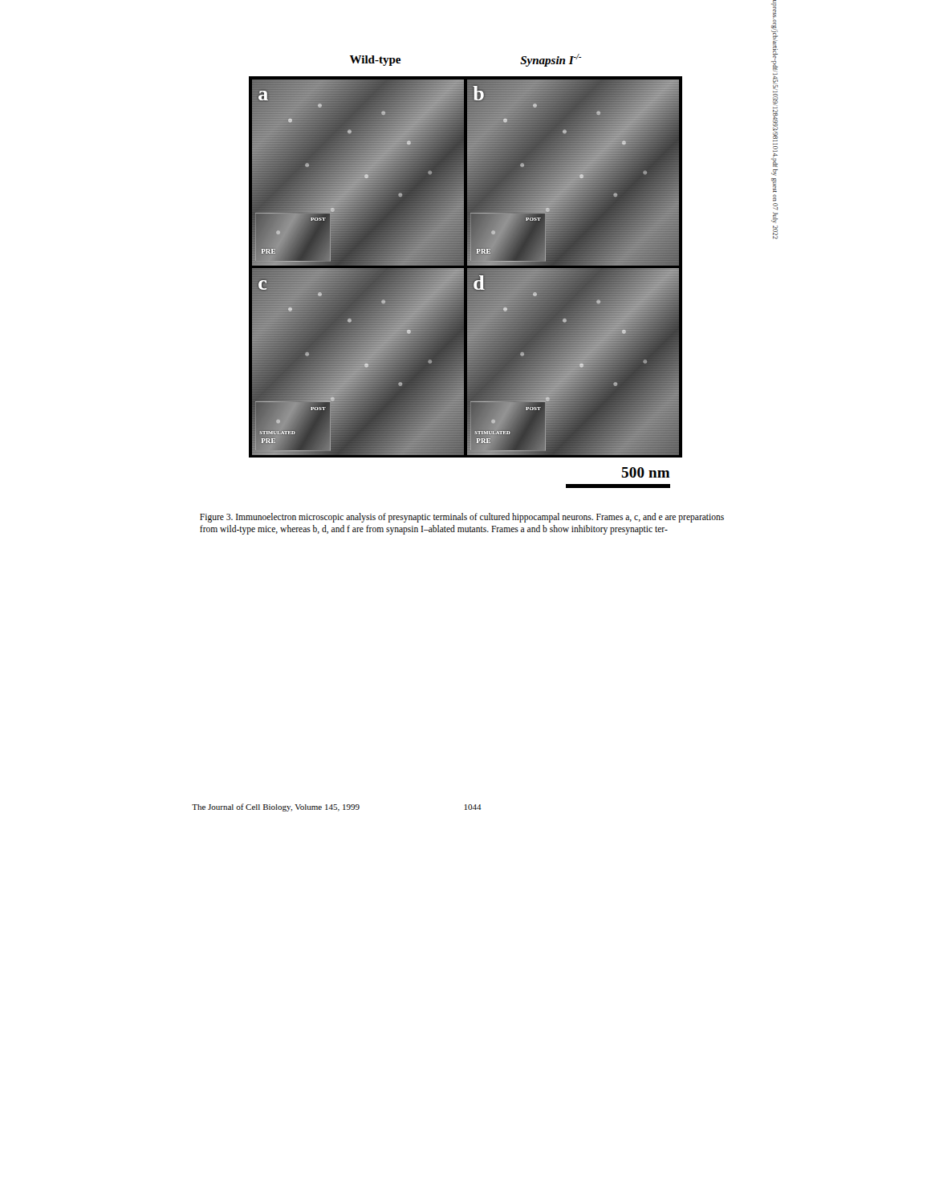Downloaded from http://rupress.org/jcb/article-pdf/145/5/1039/1284993/9811014.pdf by guest on 07 July 2022
Wild-type Synapsin I-/-
a
POST PRE
b
POST PRE
c
POST STIMULATED PRE
d
POST STIMULATED PRE
500 nm
Figure 3. Immunoelectron microscopic analysis of presynaptic terminals of cultured hippocampal neurons. Frames a, c, and e are preparations from wild-type mice, whereas b, d, and f are from synapsin I–ablated mutants. Frames a and b show inhibitory presynaptic ter-
The Journal of Cell Biology, Volume 145, 1999
1044